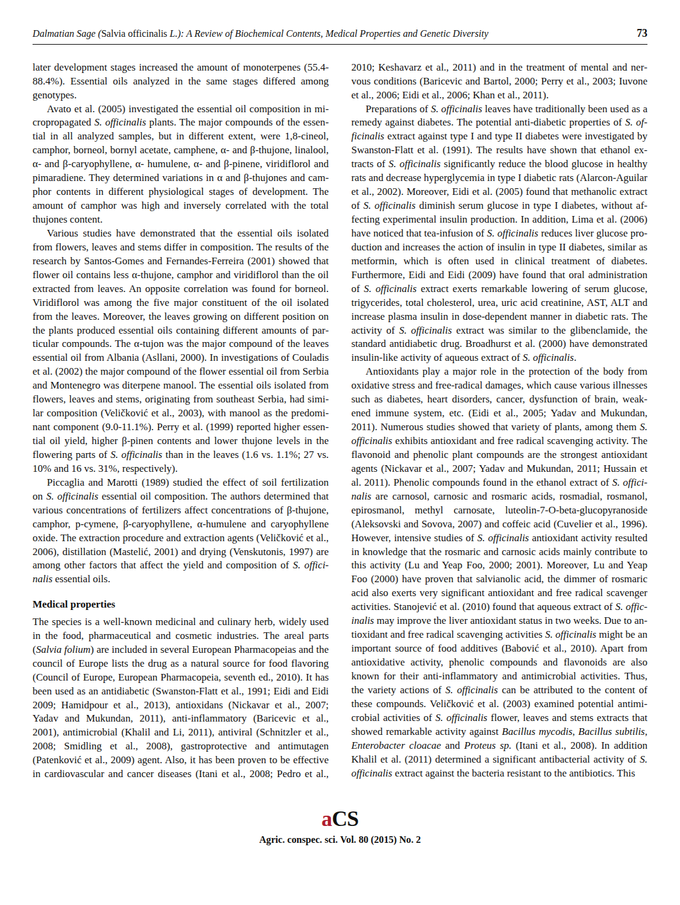Dalmatian Sage (Salvia officinalis L.): A Review of Biochemical Contents, Medical Properties and Genetic Diversity
73
later development stages increased the amount of monoterpenes (55.4-88.4%). Essential oils analyzed in the same stages differed among genotypes.
Avato et al. (2005) investigated the essential oil composition in micropropagated S. officinalis plants. The major compounds of the essential in all analyzed samples, but in different extent, were 1,8-cineol, camphor, borneol, bornyl acetate, camphene, α- and β-thujone, linalool, α- and β-caryophyllene, α- humulene, α- and β-pinene, viridiflorol and pimaradiene. They determined variations in α and β-thujones and camphor contents in different physiological stages of development. The amount of camphor was high and inversely correlated with the total thujones content.
Various studies have demonstrated that the essential oils isolated from flowers, leaves and stems differ in composition. The results of the research by Santos-Gomes and Fernandes-Ferreira (2001) showed that flower oil contains less α-thujone, camphor and viridiflorol than the oil extracted from leaves. An opposite correlation was found for borneol. Viridiflorol was among the five major constituent of the oil isolated from the leaves. Moreover, the leaves growing on different position on the plants produced essential oils containing different amounts of particular compounds. The α-tujon was the major compound of the leaves essential oil from Albania (Asllani, 2000). In investigations of Couladis et al. (2002) the major compound of the flower essential oil from Serbia and Montenegro was diterpene manool. The essential oils isolated from flowers, leaves and stems, originating from southeast Serbia, had similar composition (Veličković et al., 2003), with manool as the predominant component (9.0-11.1%). Perry et al. (1999) reported higher essential oil yield, higher β-pinen contents and lower thujone levels in the flowering parts of S. officinalis than in the leaves (1.6 vs. 1.1%; 27 vs. 10% and 16 vs. 31%, respectively).
Piccaglia and Marotti (1989) studied the effect of soil fertilization on S. officinalis essential oil composition. The authors determined that various concentrations of fertilizers affect concentrations of β-thujone, camphor, p-cymene, β-caryophyllene, α-humulene and caryophyllene oxide. The extraction procedure and extraction agents (Veličković et al., 2006), distillation (Mastelić, 2001) and drying (Venskutonis, 1997) are among other factors that affect the yield and composition of S. officinalis essential oils.
Medical properties
The species is a well-known medicinal and culinary herb, widely used in the food, pharmaceutical and cosmetic industries. The areal parts (Salvia folium) are included in several European Pharmacopeias and the council of Europe lists the drug as a natural source for food flavoring (Council of Europe, European Pharmacopeia, seventh ed., 2010). It has been used as an antidiabetic (Swanston-Flatt et al., 1991; Eidi and Eidi 2009; Hamidpour et al., 2013), antioxidans (Nickavar et al., 2007; Yadav and Mukundan, 2011), anti-inflammatory (Baricevic et al., 2001), antimicrobial (Khalil and Li, 2011), antiviral (Schnitzler et al., 2008; Smidling et al., 2008), gastroprotective and antimutagen (Patenković et al., 2009) agent. Also, it has been proven to be effective in cardiovascular and cancer diseases (Itani et al., 2008; Pedro et al., 2010; Keshavarz et al., 2011) and in the treatment of mental and nervous conditions (Baricevic and Bartol, 2000; Perry et al., 2003; Iuvone et al., 2006; Eidi et al., 2006; Khan et al., 2011).
Preparations of S. officinalis leaves have traditionally been used as a remedy against diabetes. The potential anti-diabetic properties of S. officinalis extract against type I and type II diabetes were investigated by Swanston-Flatt et al. (1991). The results have shown that ethanol extracts of S. officinalis significantly reduce the blood glucose in healthy rats and decrease hyperglycemia in type I diabetic rats (Alarcon-Aguilar et al., 2002). Moreover, Eidi et al. (2005) found that methanolic extract of S. officinalis diminish serum glucose in type I diabetes, without affecting experimental insulin production. In addition, Lima et al. (2006) have noticed that tea-infusion of S. officinalis reduces liver glucose production and increases the action of insulin in type II diabetes, similar as metformin, which is often used in clinical treatment of diabetes. Furthermore, Eidi and Eidi (2009) have found that oral administration of S. officinalis extract exerts remarkable lowering of serum glucose, trigycerides, total cholesterol, urea, uric acid creatinine, AST, ALT and increase plasma insulin in dose-dependent manner in diabetic rats. The activity of S. officinalis extract was similar to the glibenclamide, the standard antidiabetic drug. Broadhurst et al. (2000) have demonstrated insulin-like activity of aqueous extract of S. officinalis.
Antioxidants play a major role in the protection of the body from oxidative stress and free-radical damages, which cause various illnesses such as diabetes, heart disorders, cancer, dysfunction of brain, weakened immune system, etc. (Eidi et al., 2005; Yadav and Mukundan, 2011). Numerous studies showed that variety of plants, among them S. officinalis exhibits antioxidant and free radical scavenging activity. The flavonoid and phenolic plant compounds are the strongest antioxidant agents (Nickavar et al., 2007; Yadav and Mukundan, 2011; Hussain et al. 2011). Phenolic compounds found in the ethanol extract of S. officinalis are carnosol, carnosic and rosmaric acids, rosmadial, rosmanol, epirosmanol, methyl carnosate, luteolin-7-O-beta-glucopyranoside (Aleksovski and Sovova, 2007) and coffeic acid (Cuvelier et al., 1996). However, intensive studies of S. officinalis antioxidant activity resulted in knowledge that the rosmaric and carnosic acids mainly contribute to this activity (Lu and Yeap Foo, 2000; 2001). Moreover, Lu and Yeap Foo (2000) have proven that salvianolic acid, the dimmer of rosmaric acid also exerts very significant antioxidant and free radical scavenger activities. Stanojević et al. (2010) found that aqueous extract of S. officinalis may improve the liver antioxidant status in two weeks. Due to antioxidant and free radical scavenging activities S. officinalis might be an important source of food additives (Babović et al., 2010). Apart from antioxidative activity, phenolic compounds and flavonoids are also known for their anti-inflammatory and antimicrobial activities. Thus, the variety actions of S. officinalis can be attributed to the content of these compounds. Veličković et al. (2003) examined potential antimicrobial activities of S. officinalis flower, leaves and stems extracts that showed remarkable activity against Bacillus mycodis, Bacillus subtilis, Enterobacter cloacae and Proteus sp. (Itani et al., 2008). In addition Khalil et al. (2011) determined a significant antibacterial activity of S. officinalis extract against the bacteria resistant to the antibiotics. This
aCS
Agric. conspec. sci. Vol. 80 (2015) No. 2